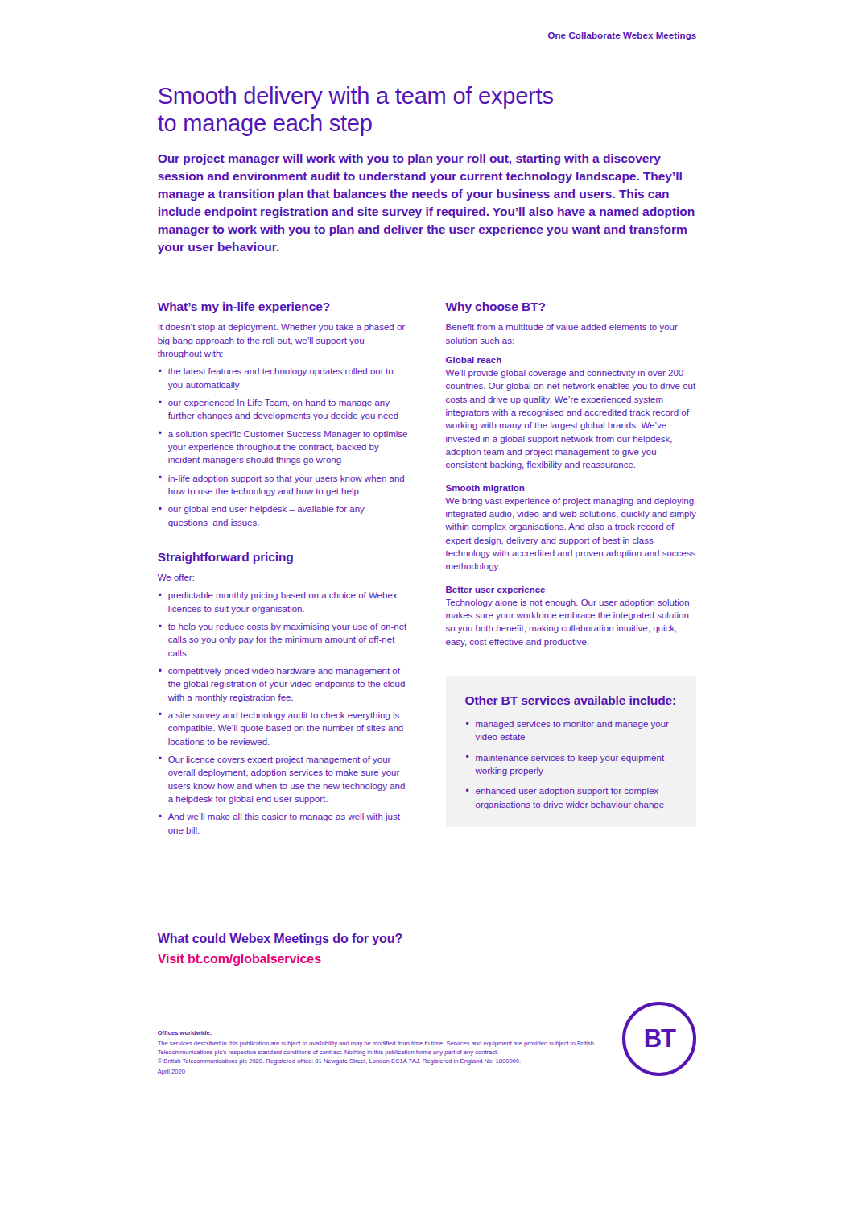One Collaborate Webex Meetings
Smooth delivery with a team of experts
to manage each step
Our project manager will work with you to plan your roll out, starting with a discovery session and environment audit to understand your current technology landscape. They’ll manage a transition plan that balances the needs of your business and users. This can include endpoint registration and site survey if required. You’ll also have a named adoption manager to work with you to plan and deliver the user experience you want and transform your user behaviour.
What’s my in-life experience?
It doesn’t stop at deployment. Whether you take a phased or big bang approach to the roll out, we’ll support you throughout with:
the latest features and technology updates rolled out to you automatically
our experienced In Life Team, on hand to manage any further changes and developments you decide you need
a solution specific Customer Success Manager to optimise your experience throughout the contract, backed by incident managers should things go wrong
in-life adoption support so that your users know when and how to use the technology and how to get help
our global end user helpdesk – available for any questions and issues.
Straightforward pricing
We offer:
predictable monthly pricing based on a choice of Webex licences to suit your organisation.
to help you reduce costs by maximising your use of on-net calls so you only pay for the minimum amount of off-net calls.
competitively priced video hardware and management of the global registration of your video endpoints to the cloud with a monthly registration fee.
a site survey and technology audit to check everything is compatible. We’ll quote based on the number of sites and locations to be reviewed.
Our licence covers expert project management of your overall deployment, adoption services to make sure your users know how and when to use the new technology and a helpdesk for global end user support.
And we’ll make all this easier to manage as well with just one bill.
Why choose BT?
Benefit from a multitude of value added elements to your solution such as:
Global reach
We’ll provide global coverage and connectivity in over 200 countries. Our global on-net network enables you to drive out costs and drive up quality. We’re experienced system integrators with a recognised and accredited track record of working with many of the largest global brands. We’ve invested in a global support network from our helpdesk, adoption team and project management to give you consistent backing, flexibility and reassurance.
Smooth migration
We bring vast experience of project managing and deploying integrated audio, video and web solutions, quickly and simply within complex organisations. And also a track record of expert design, delivery and support of best in class technology with accredited and proven adoption and success methodology.
Better user experience
Technology alone is not enough. Our user adoption solution makes sure your workforce embrace the integrated solution so you both benefit, making collaboration intuitive, quick, easy, cost effective and productive.
Other BT services available include:
managed services to monitor and manage your video estate
maintenance services to keep your equipment working properly
enhanced user adoption support for complex organisations to drive wider behaviour change
What could Webex Meetings do for you?
Visit bt.com/globalservices
Offices worldwide. The services described in this publication are subject to availability and may be modified from time to time. Services and equipment are provided subject to British Telecommunications plc’s respective standard conditions of contract. Nothing in this publication forms any part of any contract.
© British Telecommunications plc 2020. Registered office: 81 Newgate Street, London EC1A 7AJ. Registered in England No: 1800000. April 2020
BT